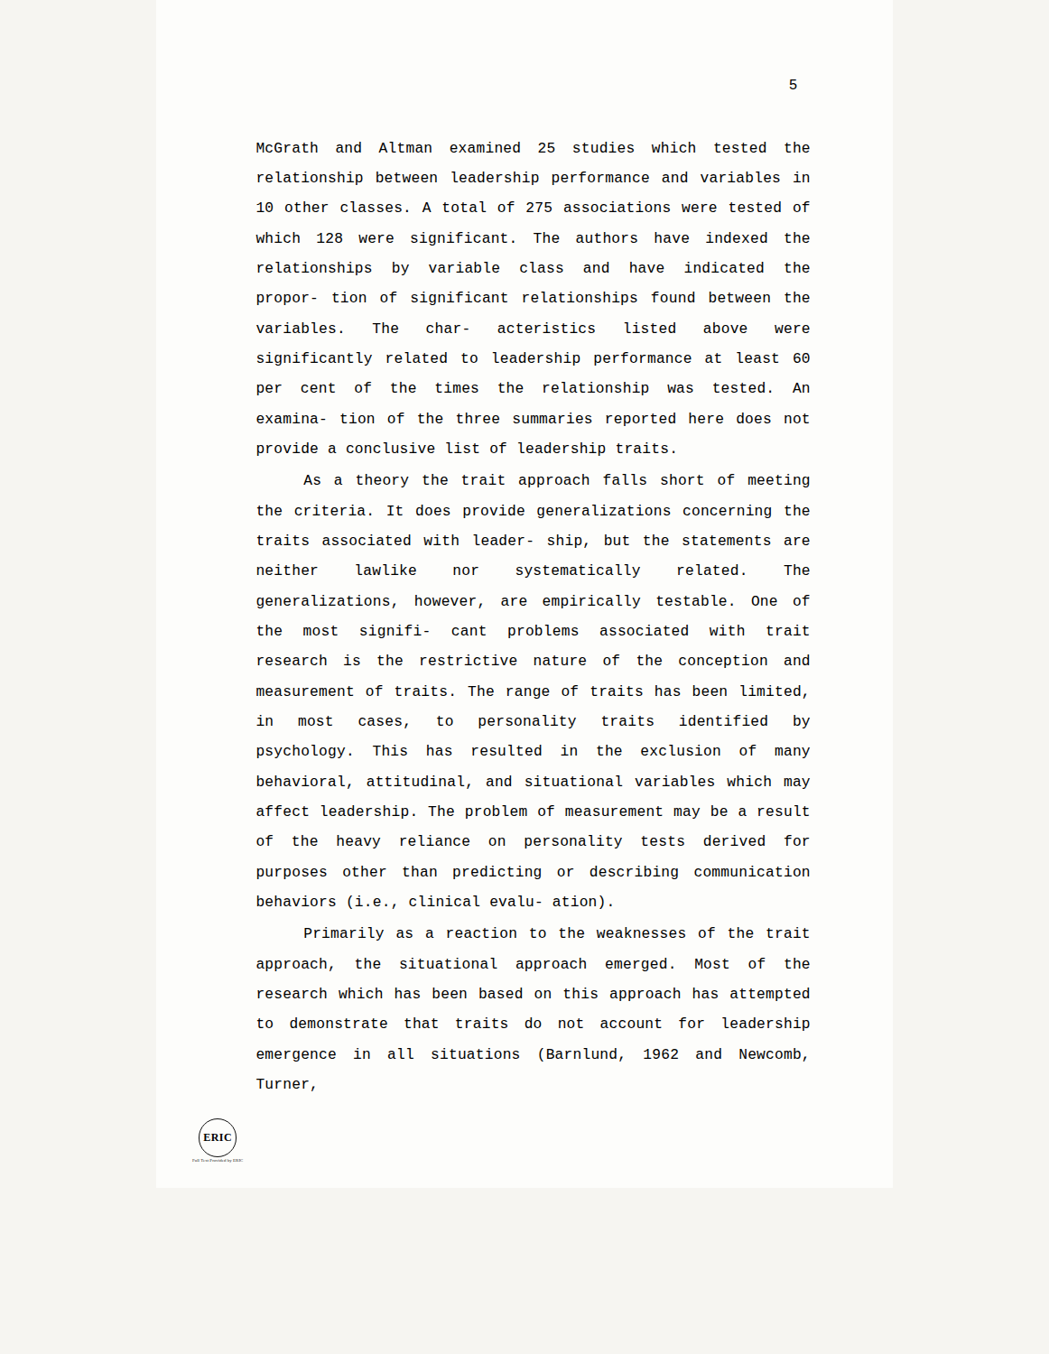5
McGrath and Altman examined 25 studies which tested the relationship between leadership performance and variables in 10 other classes. A total of 275 associations were tested of which 128 were significant. The authors have indexed the relationships by variable class and have indicated the propor- tion of significant relationships found between the variables. The char- acteristics listed above were significantly related to leadership performance at least 60 per cent of the times the relationship was tested. An examina- tion of the three summaries reported here does not provide a conclusive list of leadership traits.
As a theory the trait approach falls short of meeting the criteria. It does provide generalizations concerning the traits associated with leader- ship, but the statements are neither lawlike nor systematically related. The generalizations, however, are empirically testable. One of the most signifi- cant problems associated with trait research is the restrictive nature of the conception and measurement of traits. The range of traits has been limited, in most cases, to personality traits identified by psychology. This has resulted in the exclusion of many behavioral, attitudinal, and situational variables which may affect leadership. The problem of measurement may be a result of the heavy reliance on personality tests derived for purposes other than predicting or describing communication behaviors (i.e., clinical evalu- ation).
Primarily as a reaction to the weaknesses of the trait approach, the situational approach emerged. Most of the research which has been based on this approach has attempted to demonstrate that traits do not account for leadership emergence in all situations (Barnlund, 1962 and Newcomb, Turner,
ERIC
Full Text Provided by ERIC